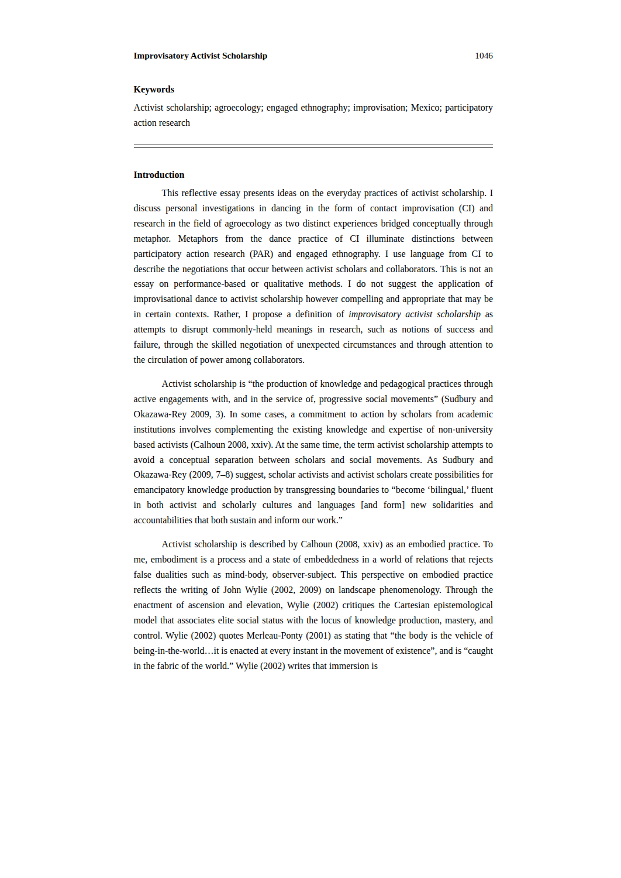Improvisatory Activist Scholarship 1046
Keywords
Activist scholarship; agroecology; engaged ethnography; improvisation; Mexico; participatory action research
Introduction
This reflective essay presents ideas on the everyday practices of activist scholarship. I discuss personal investigations in dancing in the form of contact improvisation (CI) and research in the field of agroecology as two distinct experiences bridged conceptually through metaphor. Metaphors from the dance practice of CI illuminate distinctions between participatory action research (PAR) and engaged ethnography. I use language from CI to describe the negotiations that occur between activist scholars and collaborators. This is not an essay on performance-based or qualitative methods. I do not suggest the application of improvisational dance to activist scholarship however compelling and appropriate that may be in certain contexts. Rather, I propose a definition of improvisatory activist scholarship as attempts to disrupt commonly-held meanings in research, such as notions of success and failure, through the skilled negotiation of unexpected circumstances and through attention to the circulation of power among collaborators.
Activist scholarship is “the production of knowledge and pedagogical practices through active engagements with, and in the service of, progressive social movements” (Sudbury and Okazawa-Rey 2009, 3). In some cases, a commitment to action by scholars from academic institutions involves complementing the existing knowledge and expertise of non-university based activists (Calhoun 2008, xxiv). At the same time, the term activist scholarship attempts to avoid a conceptual separation between scholars and social movements. As Sudbury and Okazawa-Rey (2009, 7–8) suggest, scholar activists and activist scholars create possibilities for emancipatory knowledge production by transgressing boundaries to “become ‘bilingual,’ fluent in both activist and scholarly cultures and languages [and form] new solidarities and accountabilities that both sustain and inform our work.”
Activist scholarship is described by Calhoun (2008, xxiv) as an embodied practice. To me, embodiment is a process and a state of embeddedness in a world of relations that rejects false dualities such as mind-body, observer-subject. This perspective on embodied practice reflects the writing of John Wylie (2002, 2009) on landscape phenomenology. Through the enactment of ascension and elevation, Wylie (2002) critiques the Cartesian epistemological model that associates elite social status with the locus of knowledge production, mastery, and control. Wylie (2002) quotes Merleau-Ponty (2001) as stating that “the body is the vehicle of being-in-the-world…it is enacted at every instant in the movement of existence”, and is “caught in the fabric of the world.” Wylie (2002) writes that immersion is